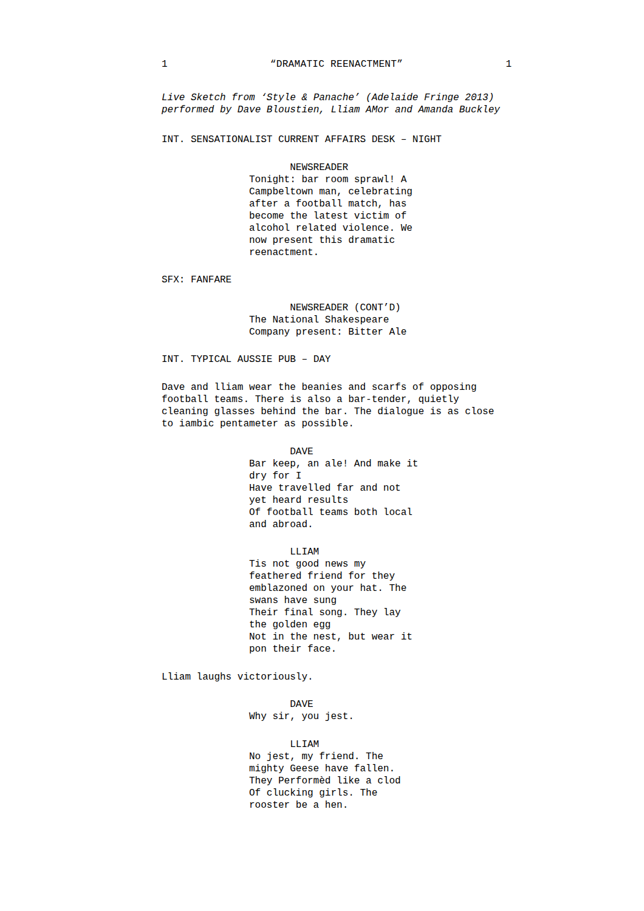1
“DRAMATIC REENACTMENT”
1
Live Sketch from ‘Style & Panache’ (Adelaide Fringe 2013)
performed by Dave Bloustien, Lliam AMor and Amanda Buckley
INT. SENSATIONALIST CURRENT AFFAIRS DESK – NIGHT
NEWSREADER
Tonight: bar room sprawl! A Campbeltown man, celebrating after a football match, has become the latest victim of alcohol related violence. We now present this dramatic reenactment.
SFX: FANFARE
NEWSREADER (CONT’D)
The National Shakespeare Company present: Bitter Ale
INT. TYPICAL AUSSIE PUB – DAY
Dave and lliam wear the beanies and scarfs of opposing football teams. There is also a bar-tender, quietly cleaning glasses behind the bar. The dialogue is as close to iambic pentameter as possible.
DAVE
Bar keep, an ale! And make it dry for I
Have travelled far and not yet heard results
Of football teams both local and abroad.
LLIAM
Tis not good news my feathered friend for they
emblazoned on your hat. The swans have sung
Their final song. They lay the golden egg
Not in the nest, but wear it pon their face.
Lliam laughs victoriously.
DAVE
Why sir, you jest.
LLIAM
No jest, my friend. The mighty Geese have fallen. They Performèd like a clod
Of clucking girls. The rooster be a hen.